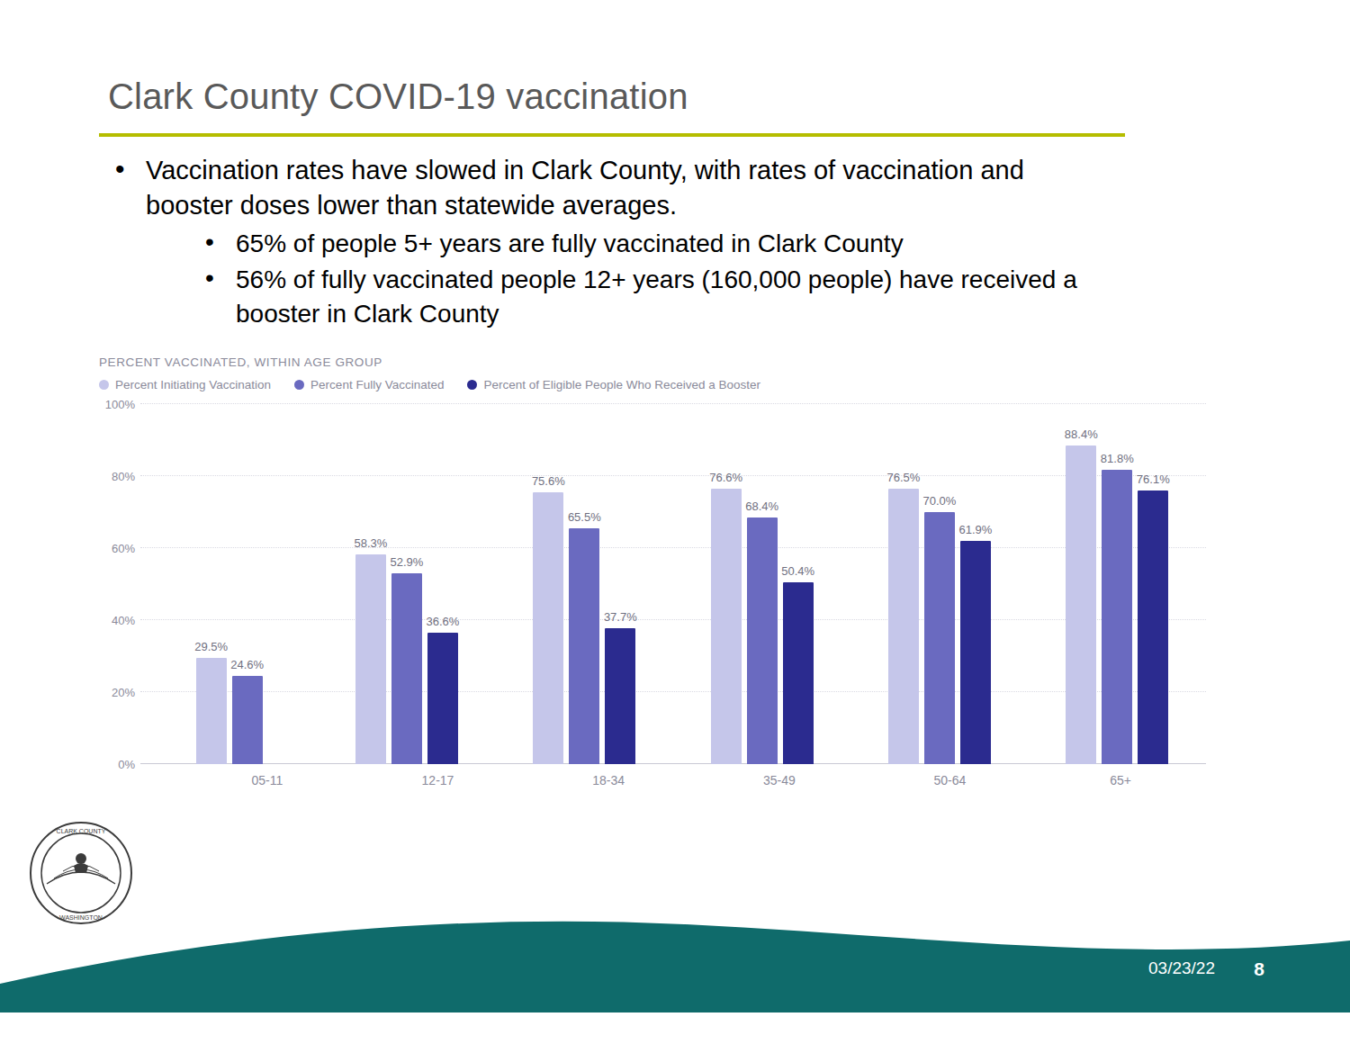Clark County COVID-19 vaccination
Vaccination rates have slowed in Clark County, with rates of vaccination and booster doses lower than statewide averages.
65% of people 5+ years are fully vaccinated in Clark County
56% of fully vaccinated people 12+ years (160,000 people) have received a booster in Clark County
PERCENT VACCINATED, WITHIN AGE GROUP
Percent Initiating Vaccination
Percent Fully Vaccinated
Percent of Eligible People Who Received a Booster
100%
80%
60%
40%
20%
0%
29.5%
24.6%
58.3%
52.9%
36.6%
75.6%
65.5%
37.7%
76.6%
68.4%
50.4%
76.5%
70.0%
61.9%
88.4%
81.8%
76.1%
05-11
12-17
18-34
35-49
50-64
65+
CLARK COUNTY WASHINGTON
03/23/22
8